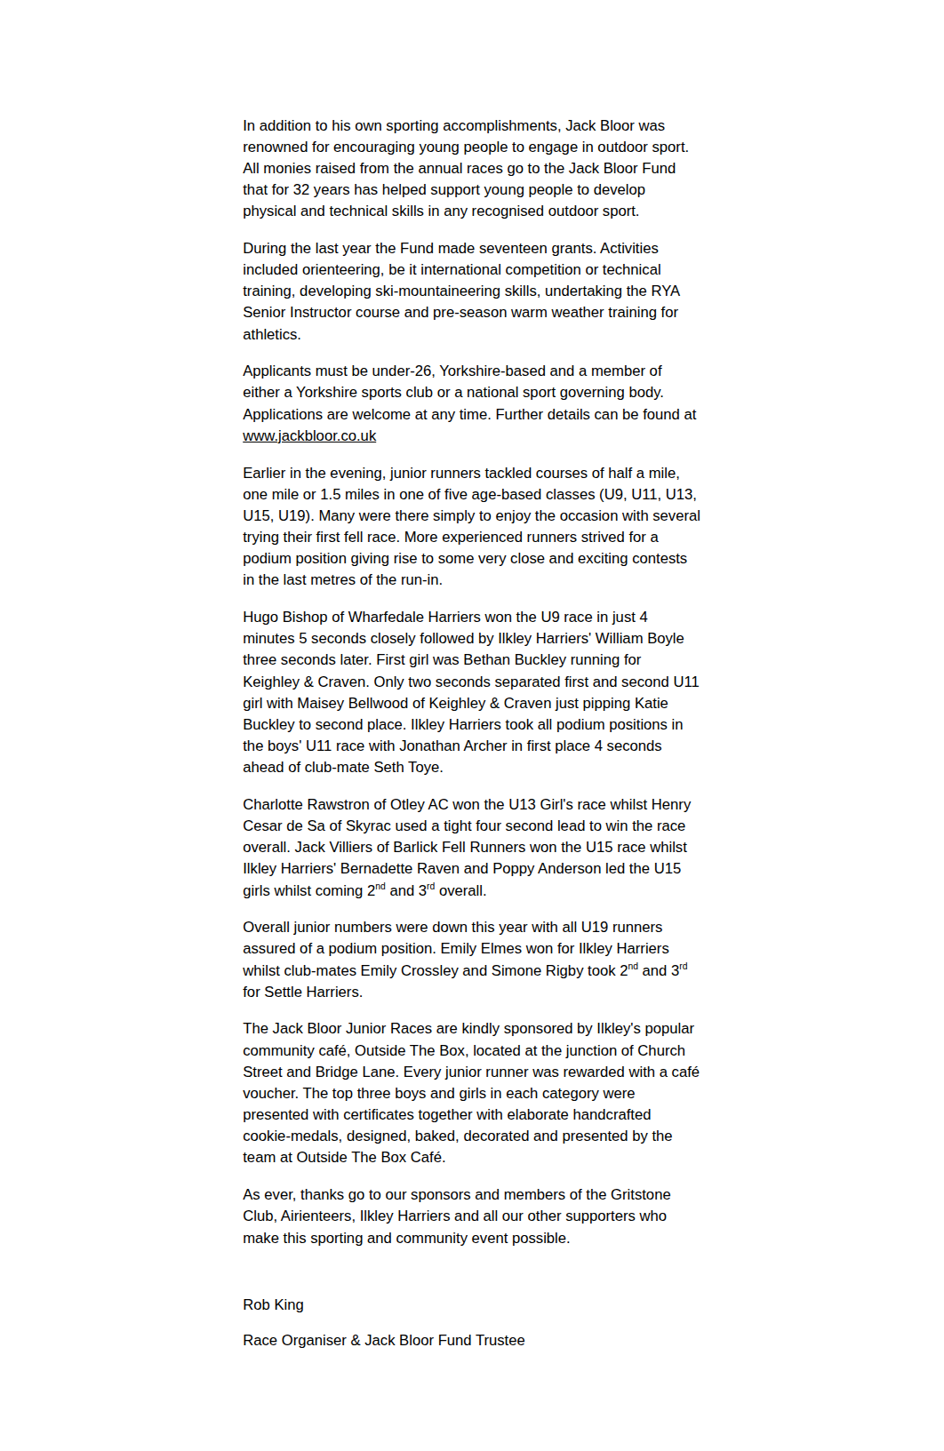In addition to his own sporting accomplishments, Jack Bloor was renowned for encouraging young people to engage in outdoor sport. All monies raised from the annual races go to the Jack Bloor Fund that for 32 years has helped support young people to develop physical and technical skills in any recognised outdoor sport.
During the last year the Fund made seventeen grants. Activities included orienteering, be it international competition or technical training, developing ski-mountaineering skills, undertaking the RYA Senior Instructor course and pre-season warm weather training for athletics.
Applicants must be under-26, Yorkshire-based and a member of either a Yorkshire sports club or a national sport governing body. Applications are welcome at any time. Further details can be found at www.jackbloor.co.uk
Earlier in the evening, junior runners tackled courses of half a mile, one mile or 1.5 miles in one of five age-based classes (U9, U11, U13, U15, U19). Many were there simply to enjoy the occasion with several trying their first fell race. More experienced runners strived for a podium position giving rise to some very close and exciting contests in the last metres of the run-in.
Hugo Bishop of Wharfedale Harriers won the U9 race in just 4 minutes 5 seconds closely followed by Ilkley Harriers' William Boyle three seconds later. First girl was Bethan Buckley running for Keighley & Craven. Only two seconds separated first and second U11 girl with Maisey Bellwood of Keighley & Craven just pipping Katie Buckley to second place. Ilkley Harriers took all podium positions in the boys' U11 race with Jonathan Archer in first place 4 seconds ahead of club-mate Seth Toye.
Charlotte Rawstron of Otley AC won the U13 Girl's race whilst Henry Cesar de Sa of Skyrac used a tight four second lead to win the race overall. Jack Villiers of Barlick Fell Runners won the U15 race whilst Ilkley Harriers' Bernadette Raven and Poppy Anderson led the U15 girls whilst coming 2nd and 3rd overall.
Overall junior numbers were down this year with all U19 runners assured of a podium position. Emily Elmes won for Ilkley Harriers whilst club-mates Emily Crossley and Simone Rigby took 2nd and 3rd for Settle Harriers.
The Jack Bloor Junior Races are kindly sponsored by Ilkley's popular community café, Outside The Box, located at the junction of Church Street and Bridge Lane. Every junior runner was rewarded with a café voucher. The top three boys and girls in each category were presented with certificates together with elaborate handcrafted cookie-medals, designed, baked, decorated and presented by the team at Outside The Box Café.
As ever, thanks go to our sponsors and members of the Gritstone Club, Airienteers, Ilkley Harriers and all our other supporters who make this sporting and community event possible.
Rob King
Race Organiser & Jack Bloor Fund Trustee